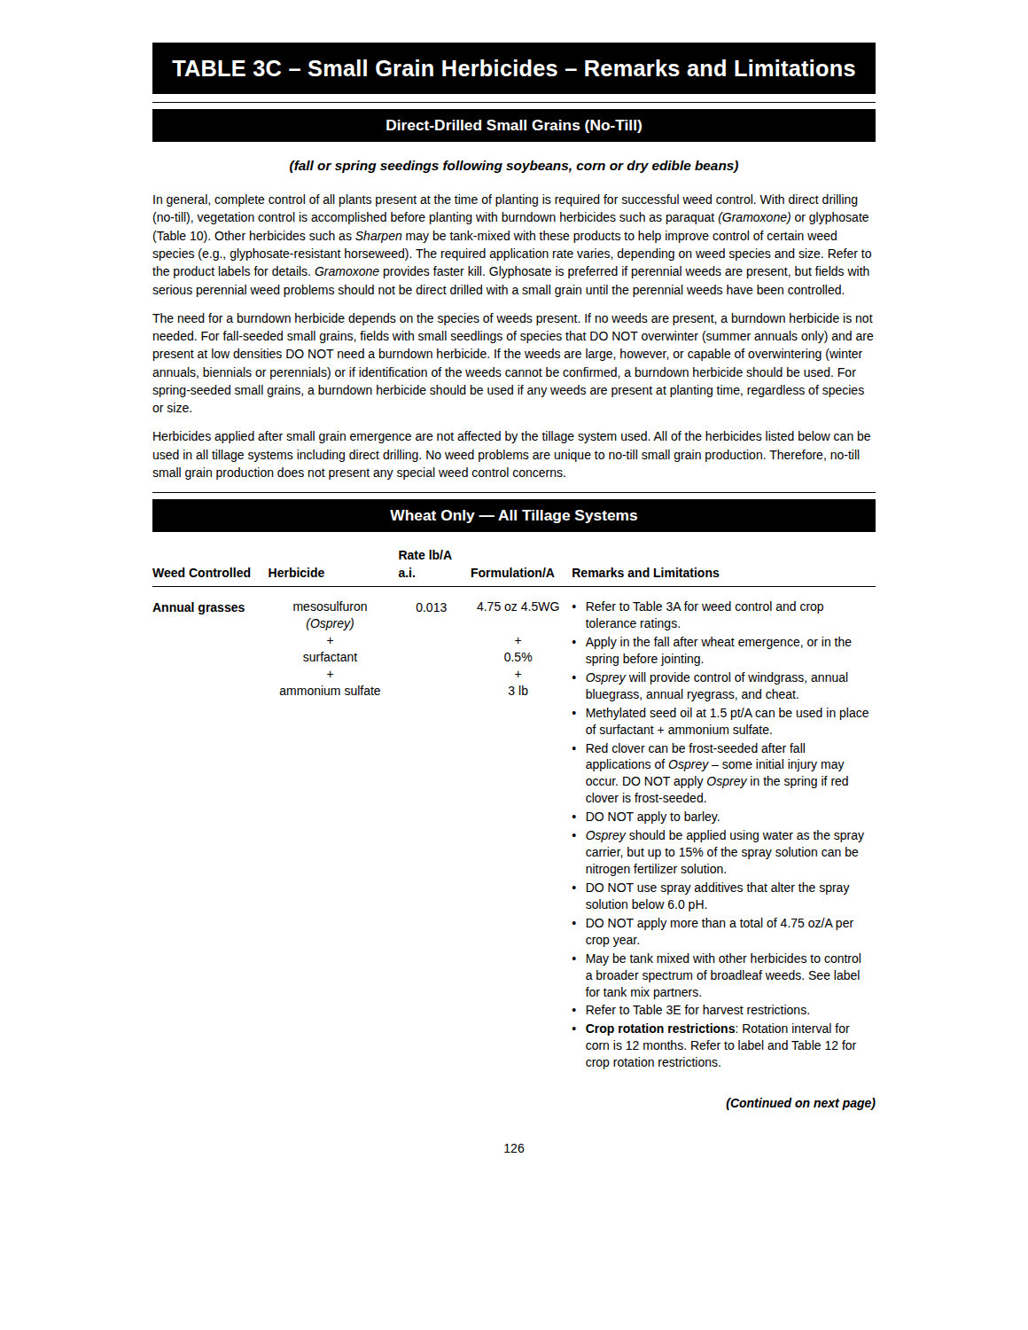TABLE 3C – Small Grain Herbicides – Remarks and Limitations
Direct-Drilled Small Grains (No-Till)
(fall or spring seedings following soybeans, corn or dry edible beans)
In general, complete control of all plants present at the time of planting is required for successful weed control. With direct drilling (no-till), vegetation control is accomplished before planting with burndown herbicides such as paraquat (Gramoxone) or glyphosate (Table 10). Other herbicides such as Sharpen may be tank-mixed with these products to help improve control of certain weed species (e.g., glyphosate-resistant horseweed). The required application rate varies, depending on weed species and size. Refer to the product labels for details. Gramoxone provides faster kill. Glyphosate is preferred if perennial weeds are present, but fields with serious perennial weed problems should not be direct drilled with a small grain until the perennial weeds have been controlled.
The need for a burndown herbicide depends on the species of weeds present. If no weeds are present, a burndown herbicide is not needed. For fall-seeded small grains, fields with small seedlings of species that DO NOT overwinter (summer annuals only) and are present at low densities DO NOT need a burndown herbicide. If the weeds are large, however, or capable of overwintering (winter annuals, biennials or perennials) or if identification of the weeds cannot be confirmed, a burndown herbicide should be used. For spring-seeded small grains, a burndown herbicide should be used if any weeds are present at planting time, regardless of species or size.
Herbicides applied after small grain emergence are not affected by the tillage system used. All of the herbicides listed below can be used in all tillage systems including direct drilling. No weed problems are unique to no-till small grain production. Therefore, no-till small grain production does not present any special weed control concerns.
Wheat Only — All Tillage Systems
| Weed Controlled | Herbicide | Rate lb/A a.i. | Formulation/A | Remarks and Limitations |
| --- | --- | --- | --- | --- |
| Annual grasses | mesosulfuron (Osprey) + surfactant + ammonium sulfate | 0.013 | 4.75 oz 4.5WG + 0.5% + 3 lb | Refer to Table 3A for weed control and crop tolerance ratings. Apply in the fall after wheat emergence, or in the spring before jointing. Osprey will provide control of windgrass, annual bluegrass, annual ryegrass, and cheat. Methylated seed oil at 1.5 pt/A can be used in place of surfactant + ammonium sulfate. Red clover can be frost-seeded after fall applications of Osprey – some initial injury may occur. DO NOT apply Osprey in the spring if red clover is frost-seeded. DO NOT apply to barley. Osprey should be applied using water as the spray carrier, but up to 15% of the spray solution can be nitrogen fertilizer solution. DO NOT use spray additives that alter the spray solution below 6.0 pH. DO NOT apply more than a total of 4.75 oz/A per crop year. May be tank mixed with other herbicides to control a broader spectrum of broadleaf weeds. See label for tank mix partners. Refer to Table 3E for harvest restrictions. Crop rotation restrictions : Rotation interval for corn is 12 months. Refer to label and Table 12 for crop rotation restrictions. |
(Continued on next page)
126